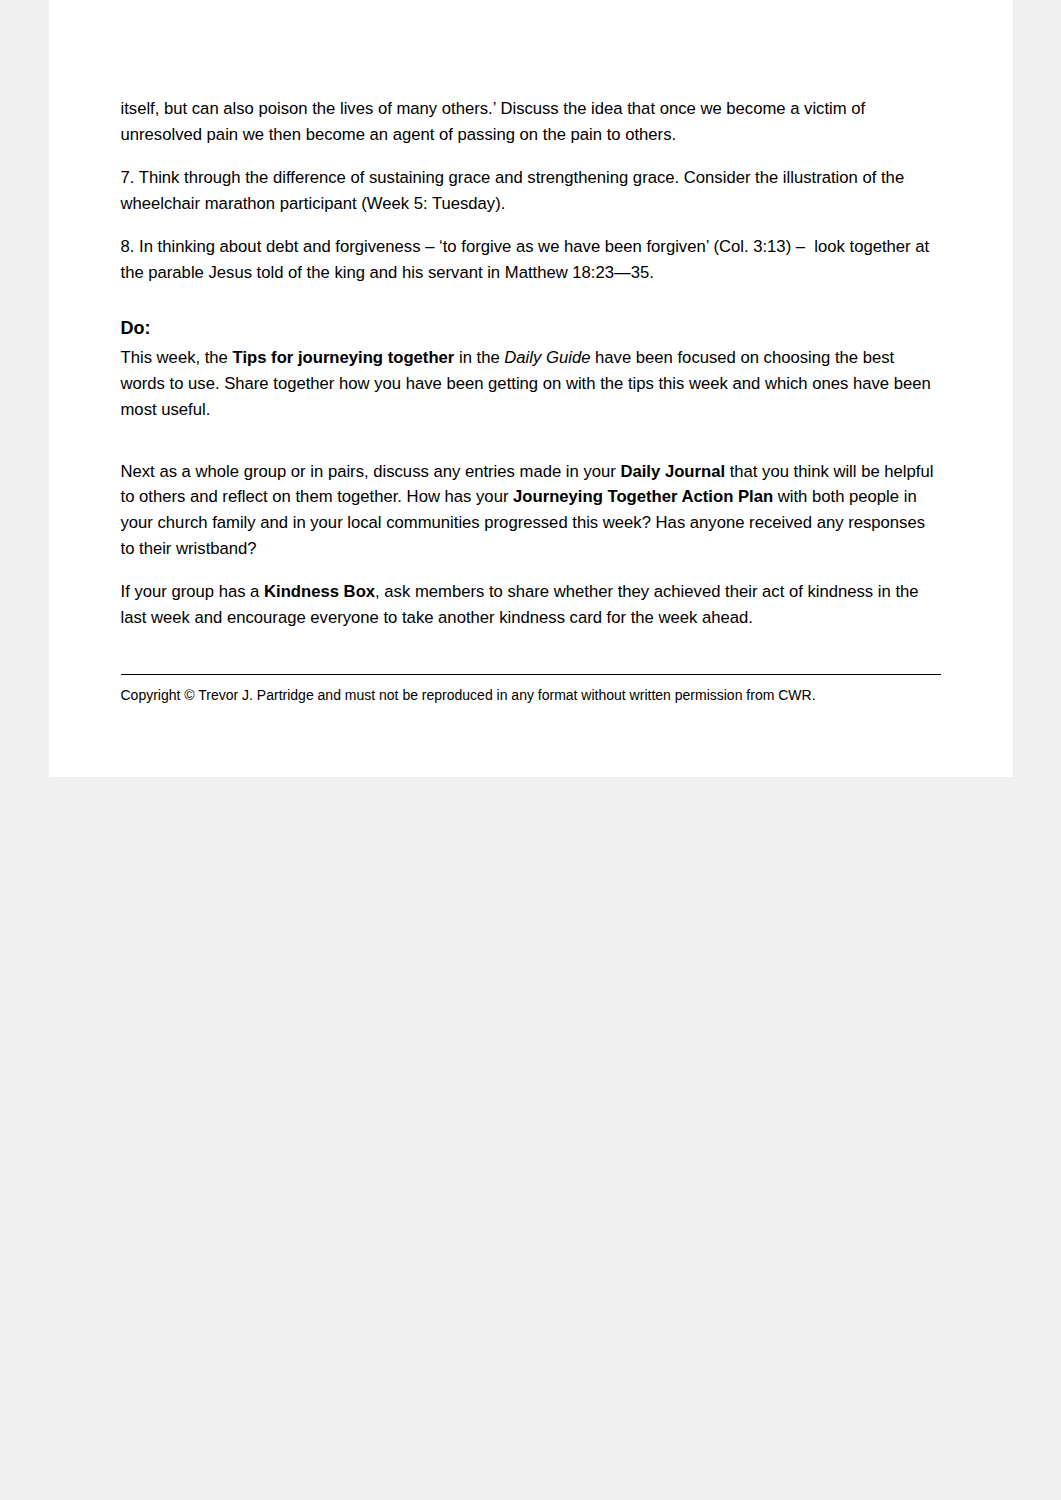itself, but can also poison the lives of many others.’ Discuss the idea that once we become a victim of unresolved pain we then become an agent of passing on the pain to others.
7. Think through the difference of sustaining grace and strengthening grace. Consider the illustration of the wheelchair marathon participant (Week 5: Tuesday).
8. In thinking about debt and forgiveness – ‘to forgive as we have been forgiven’ (Col. 3:13) – look together at the parable Jesus told of the king and his servant in Matthew 18:23—35.
Do:
This week, the Tips for journeying together in the Daily Guide have been focused on choosing the best words to use. Share together how you have been getting on with the tips this week and which ones have been most useful.
Next as a whole group or in pairs, discuss any entries made in your Daily Journal that you think will be helpful to others and reflect on them together. How has your Journeying Together Action Plan with both people in your church family and in your local communities progressed this week? Has anyone received any responses to their wristband?
If your group has a Kindness Box, ask members to share whether they achieved their act of kindness in the last week and encourage everyone to take another kindness card for the week ahead.
Copyright © Trevor J. Partridge and must not be reproduced in any format without written permission from CWR.